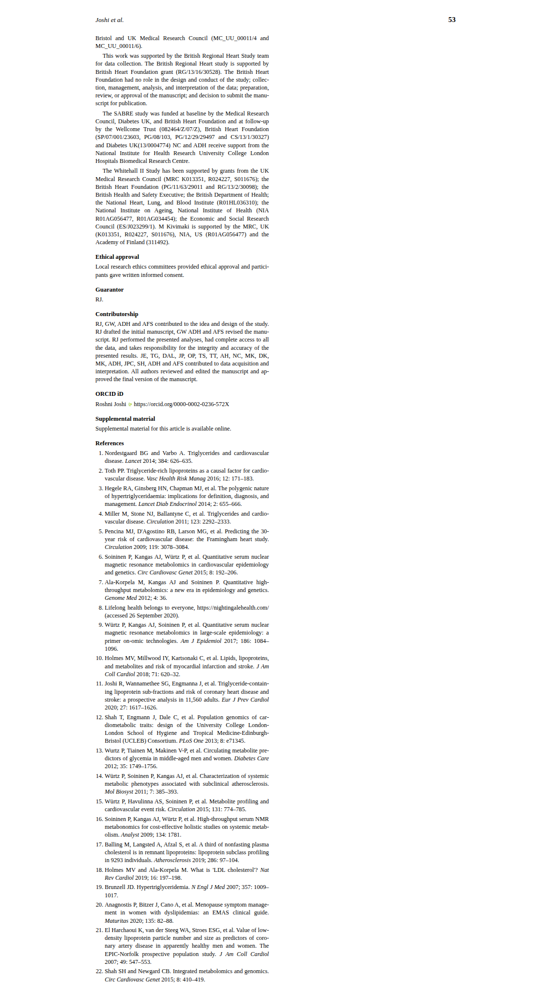Joshi et al.
53
Bristol and UK Medical Research Council (MC_UU_00011/4 and MC_UU_00011/6).
This work was supported by the British Regional Heart Study team for data collection. The British Regional Heart study is supported by British Heart Foundation grant (RG/13/16/30528). The British Heart Foundation had no role in the design and conduct of the study; collection, management, analysis, and interpretation of the data; preparation, review, or approval of the manuscript; and decision to submit the manuscript for publication.
The SABRE study was funded at baseline by the Medical Research Council, Diabetes UK, and British Heart Foundation and at follow-up by the Wellcome Trust (082464/Z/07/Z), British Heart Foundation (SP/07/001/23603, PG/08/103, PG/12/29/29497 and CS/13/1/30327) and Diabetes UK(13/0004774) NC and ADH receive support from the National Institute for Health Research University College London Hospitals Biomedical Research Centre.
The Whitehall II Study has been supported by grants from the UK Medical Research Council (MRC K013351, R024227, S011676); the British Heart Foundation (PG/11/63/29011 and RG/13/2/30098); the British Health and Safety Executive; the British Department of Health; the National Heart, Lung, and Blood Institute (R01HL036310); the National Institute on Ageing, National Institute of Health (NIA R01AG056477, R01AG034454); the Economic and Social Research Council (ES/J023299/1). M Kivimaki is supported by the MRC, UK (K013351, R024227, S011676), NIA, US (R01AG056477) and the Academy of Finland (311492).
Ethical approval
Local research ethics committees provided ethical approval and participants gave written informed consent.
Guarantor
RJ.
Contributorship
RJ, GW, ADH and AFS contributed to the idea and design of the study. RJ drafted the initial manuscript, GW ADH and AFS revised the manuscript. RJ performed the presented analyses, had complete access to all the data, and takes responsibility for the integrity and accuracy of the presented results. JE, TG, DAL, JP, OP, TS, TT, AH, NC, MK, DK, MK, ADH, JPC, SH, ADH and AFS contributed to data acquisition and interpretation. All authors reviewed and edited the manuscript and approved the final version of the manuscript.
ORCID iD
Roshni Joshi iD https://orcid.org/0000-0002-0236-572X
Supplemental material
Supplemental material for this article is available online.
References
Nordestgaard BG and Varbo A. Triglycerides and cardiovascular disease. Lancet 2014; 384: 626–635.
Toth PP. Triglyceride-rich lipoproteins as a causal factor for cardiovascular disease. Vasc Health Risk Manag 2016; 12: 171–183.
Hegele RA, Ginsberg HN, Chapman MJ, et al. The polygenic nature of hypertriglyceridaemia: implications for definition, diagnosis, and management. Lancet Diab Endocrinol 2014; 2: 655–666.
Miller M, Stone NJ, Ballantyne C, et al. Triglycerides and cardiovascular disease. Circulation 2011; 123: 2292–2333.
Pencina MJ, D'Agostino RB, Larson MG, et al. Predicting the 30-year risk of cardiovascular disease: the Framingham heart study. Circulation 2009; 119: 3078–3084.
Soininen P, Kangas AJ, Würtz P, et al. Quantitative serum nuclear magnetic resonance metabolomics in cardiovascular epidemiology and genetics. Circ Cardiovasc Genet 2015; 8: 192–206.
Ala-Korpela M, Kangas AJ and Soininen P. Quantitative high-throughput metabolomics: a new era in epidemiology and genetics. Genome Med 2012; 4: 36.
Lifelong health belongs to everyone, https://nightingalehealth.com/ (accessed 26 September 2020).
Würtz P, Kangas AJ, Soininen P, et al. Quantitative serum nuclear magnetic resonance metabolomics in large-scale epidemiology: a primer on-omic technologies. Am J Epidemiol 2017; 186: 1084–1096.
Holmes MV, Millwood IY, Kartsonaki C, et al. Lipids, lipoproteins, and metabolites and risk of myocardial infarction and stroke. J Am Coll Cardiol 2018; 71: 620–32.
Joshi R, Wannamethee SG, Engmanna J, et al. Triglyceride-containing lipoprotein sub-fractions and risk of coronary heart disease and stroke: a prospective analysis in 11,560 adults. Eur J Prev Cardiol 2020; 27: 1617–1626.
Shah T, Engmann J, Dale C, et al. Population genomics of cardiometabolic traits: design of the University College London-London School of Hygiene and Tropical Medicine-Edinburgh-Bristol (UCLEB) Consortium. PLoS One 2013; 8: e71345.
Wurtz P, Tiainen M, Makinen V-P, et al. Circulating metabolite predictors of glycemia in middle-aged men and women. Diabetes Care 2012; 35: 1749–1756.
Würtz P, Soininen P, Kangas AJ, et al. Characterization of systemic metabolic phenotypes associated with subclinical atherosclerosis. Mol Biosyst 2011; 7: 385–393.
Würtz P, Havulinna AS, Soininen P, et al. Metabolite profiling and cardiovascular event risk. Circulation 2015; 131: 774–785.
Soininen P, Kangas AJ, Würtz P, et al. High-throughput serum NMR metabonomics for cost-effective holistic studies on systemic metabolism. Analyst 2009; 134: 1781.
Balling M, Langsted A, Afzal S, et al. A third of nonfasting plasma cholesterol is in remnant lipoproteins: lipoprotein subclass profiling in 9293 individuals. Atherosclerosis 2019; 286: 97–104.
Holmes MV and Ala-Korpela M. What is 'LDL cholesterol'? Nat Rev Cardiol 2019; 16: 197–198.
Brunzell JD. Hypertriglyceridemia. N Engl J Med 2007; 357: 1009–1017.
Anagnostis P, Bitzer J, Cano A, et al. Menopause symptom management in women with dyslipidemias: an EMAS clinical guide. Maturitas 2020; 135: 82–88.
El Harchaoui K, van der Steeg WA, Stroes ESG, et al. Value of low-density lipoprotein particle number and size as predictors of coronary artery disease in apparently healthy men and women. The EPIC-Norfolk prospective population study. J Am Coll Cardiol 2007; 49: 547–553.
Shah SH and Newgard CB. Integrated metabolomics and genomics. Circ Cardiovasc Genet 2015; 8: 410–419.